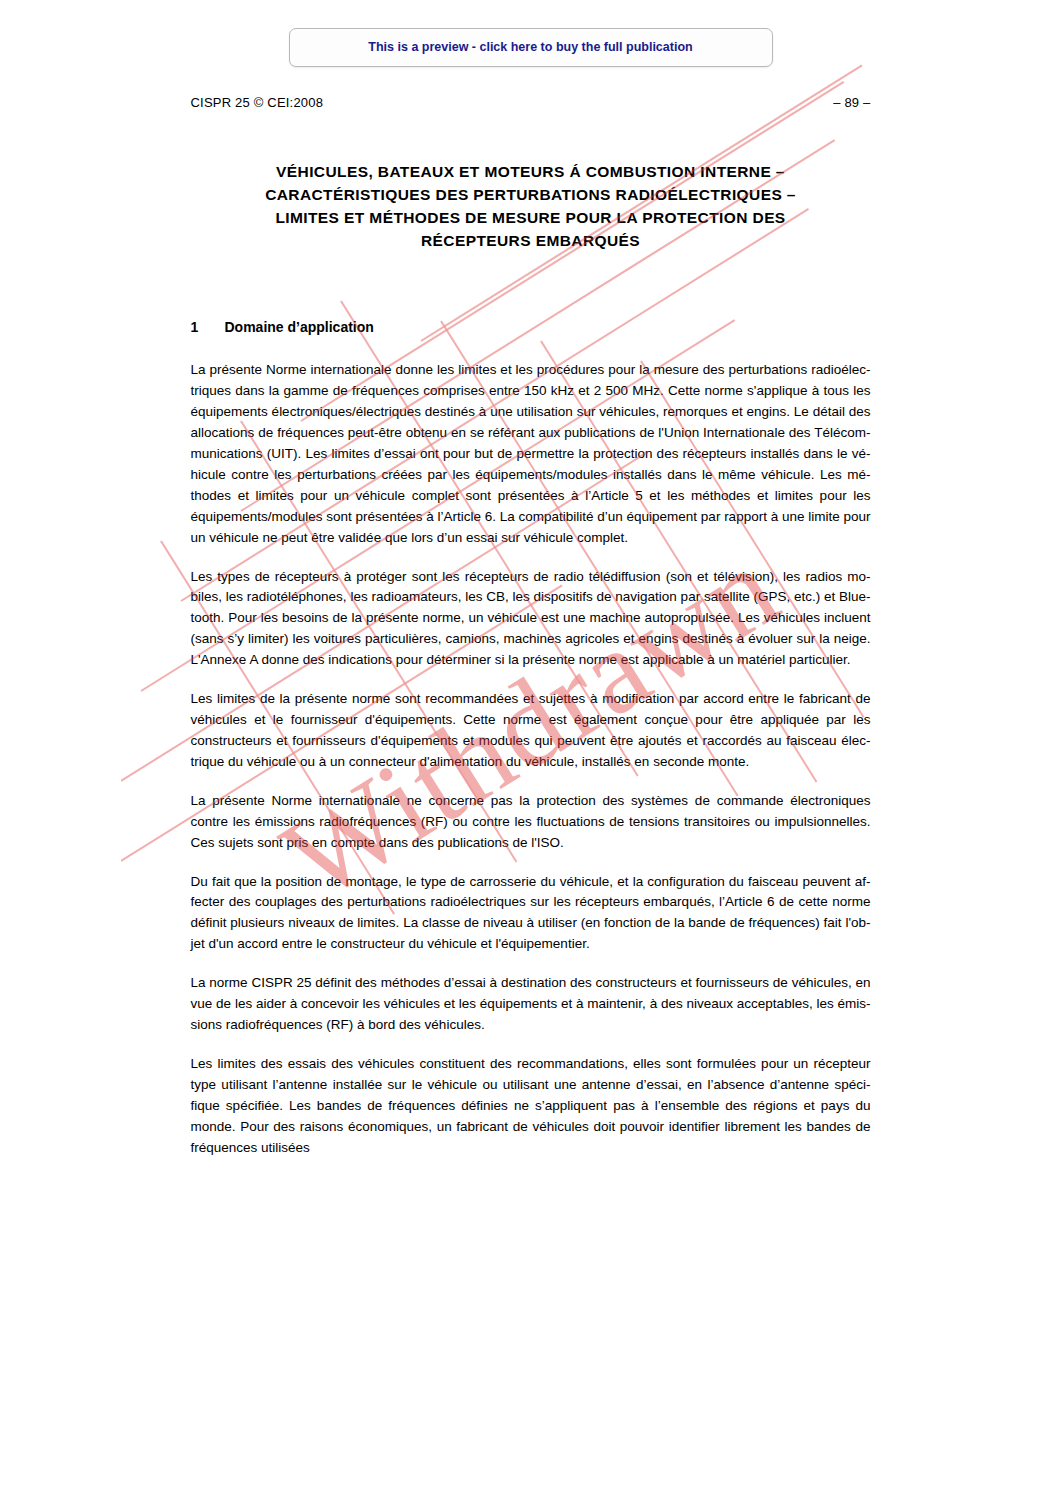This is a preview - click here to buy the full publication
CISPR 25 © CEI:2008
– 89 –
Withdrawn
Véhicules, bateaux et moteurs á combustion interne –
Caractéristiques des perturbations radioélectriques –
Limites et méthodes de mesure pour la protection des
récepteurs embarqués
1 Domaine d’application
La présente Norme internationale donne les limites et les procédures pour la mesure des perturbations radioélectriques dans la gamme de fréquences comprises entre 150 kHz et 2 500 MHz. Cette norme s'applique à tous les équipements électroniques/électriques destinés à une utilisation sur véhicules, remorques et engins. Le détail des allocations de fréquences peut-être obtenu en se référant aux publications de l'Union Internationale des Télécommunications (UIT). Les limites d’essai ont pour but de permettre la protection des récepteurs installés dans le véhicule contre les perturbations créées par les équipements/modules installés dans le même véhicule. Les méthodes et limites pour un véhicule complet sont présentées à l’Article 5 et les méthodes et limites pour les équipements/modules sont présentées à l’Article 6. La compatibilité d’un équipement par rapport à une limite pour un véhicule ne peut être validée que lors d’un essai sur véhicule complet.
Les types de récepteurs à protéger sont les récepteurs de radio télédiffusion (son et télévision), les radios mobiles, les radiotéléphones, les radioamateurs, les CB, les dispositifs de navigation par satellite (GPS, etc.) et Bluetooth. Pour les besoins de la présente norme, un véhicule est une machine autopropulsée. Les véhicules incluent (sans s’y limiter) les voitures particulières, camions, machines agricoles et engins destinés à évoluer sur la neige. L'Annexe A donne des indications pour déterminer si la présente norme est applicable à un matériel particulier.
Les limites de la présente norme sont recommandées et sujettes à modification par accord entre le fabricant de véhicules et le fournisseur d'équipements. Cette norme est également conçue pour être appliquée par les constructeurs et fournisseurs d'équipements et modules qui peuvent être ajoutés et raccordés au faisceau électrique du véhicule ou à un connecteur d'alimentation du véhicule, installés en seconde monte.
La présente Norme internationale ne concerne pas la protection des systèmes de commande électroniques contre les émissions radiofréquences (RF) ou contre les fluctuations de tensions transitoires ou impulsionnelles. Ces sujets sont pris en compte dans des publications de l'ISO.
Du fait que la position de montage, le type de carrosserie du véhicule, et la configuration du faisceau peuvent affecter des couplages des perturbations radioélectriques sur les récepteurs embarqués, l’Article 6 de cette norme définit plusieurs niveaux de limites. La classe de niveau à utiliser (en fonction de la bande de fréquences) fait l'objet d'un accord entre le constructeur du véhicule et l'équipementier.
La norme CISPR 25 définit des méthodes d’essai à destination des constructeurs et fournisseurs de véhicules, en vue de les aider à concevoir les véhicules et les équipements et à maintenir, à des niveaux acceptables, les émissions radiofréquences (RF) à bord des véhicules.
Les limites des essais des véhicules constituent des recommandations, elles sont formulées pour un récepteur type utilisant l’antenne installée sur le véhicule ou utilisant une antenne d’essai, en l’absence d’antenne spécifique spécifiée. Les bandes de fréquences définies ne s’appliquent pas à l’ensemble des régions et pays du monde. Pour des raisons économiques, un fabricant de véhicules doit pouvoir identifier librement les bandes de fréquences utilisées